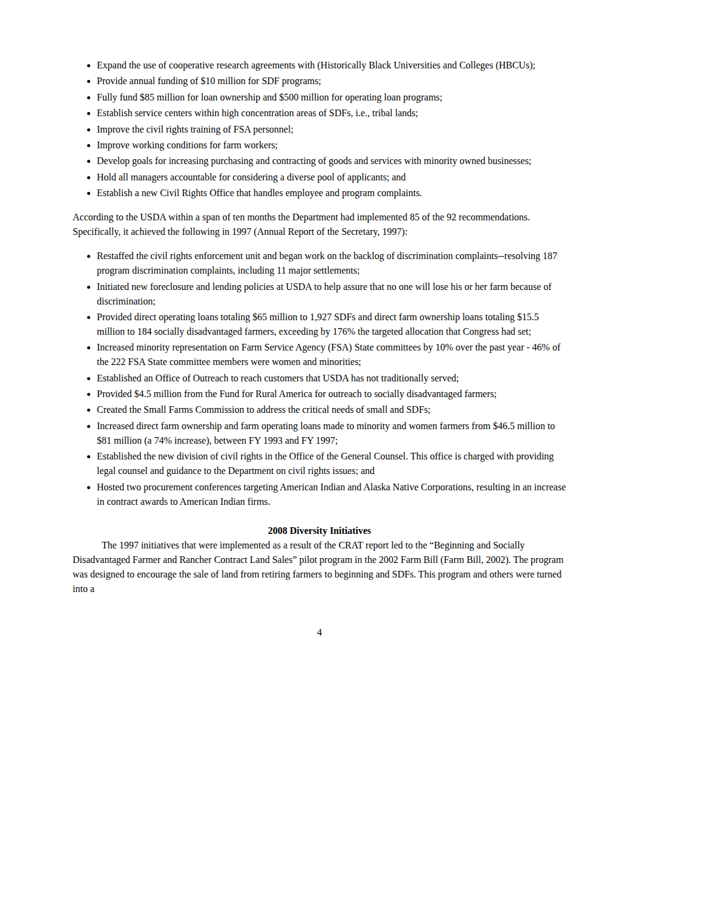Expand the use of cooperative research agreements with (Historically Black Universities and Colleges (HBCUs);
Provide annual funding of $10 million for SDF programs;
Fully fund $85 million for loan ownership and $500 million for operating loan programs;
Establish service centers within high concentration areas of SDFs, i.e., tribal lands;
Improve the civil rights training of FSA personnel;
Improve working conditions for farm workers;
Develop goals for increasing purchasing and contracting of goods and services with minority owned businesses;
Hold all managers accountable for considering a diverse pool of applicants; and
Establish a new Civil Rights Office that handles employee and program complaints.
According to the USDA within a span of ten months the Department had implemented 85 of the 92 recommendations. Specifically, it achieved the following in 1997 (Annual Report of the Secretary, 1997):
Restaffed the civil rights enforcement unit and began work on the backlog of discrimination complaints--resolving 187 program discrimination complaints, including 11 major settlements;
Initiated new foreclosure and lending policies at USDA to help assure that no one will lose his or her farm because of discrimination;
Provided direct operating loans totaling $65 million to 1,927 SDFs and direct farm ownership loans totaling $15.5 million to 184 socially disadvantaged farmers, exceeding by 176% the targeted allocation that Congress had set;
Increased minority representation on Farm Service Agency (FSA) State committees by 10% over the past year - 46% of the 222 FSA State committee members were women and minorities;
Established an Office of Outreach to reach customers that USDA has not traditionally served;
Provided $4.5 million from the Fund for Rural America for outreach to socially disadvantaged farmers;
Created the Small Farms Commission to address the critical needs of small and SDFs;
Increased direct farm ownership and farm operating loans made to minority and women farmers from $46.5 million to $81 million (a 74% increase), between FY 1993 and FY 1997;
Established the new division of civil rights in the Office of the General Counsel. This office is charged with providing legal counsel and guidance to the Department on civil rights issues; and
Hosted two procurement conferences targeting American Indian and Alaska Native Corporations, resulting in an increase in contract awards to American Indian firms.
2008 Diversity Initiatives
The 1997 initiatives that were implemented as a result of the CRAT report led to the “Beginning and Socially Disadvantaged Farmer and Rancher Contract Land Sales” pilot program in the 2002 Farm Bill (Farm Bill, 2002). The program was designed to encourage the sale of land from retiring farmers to beginning and SDFs. This program and others were turned into a
4